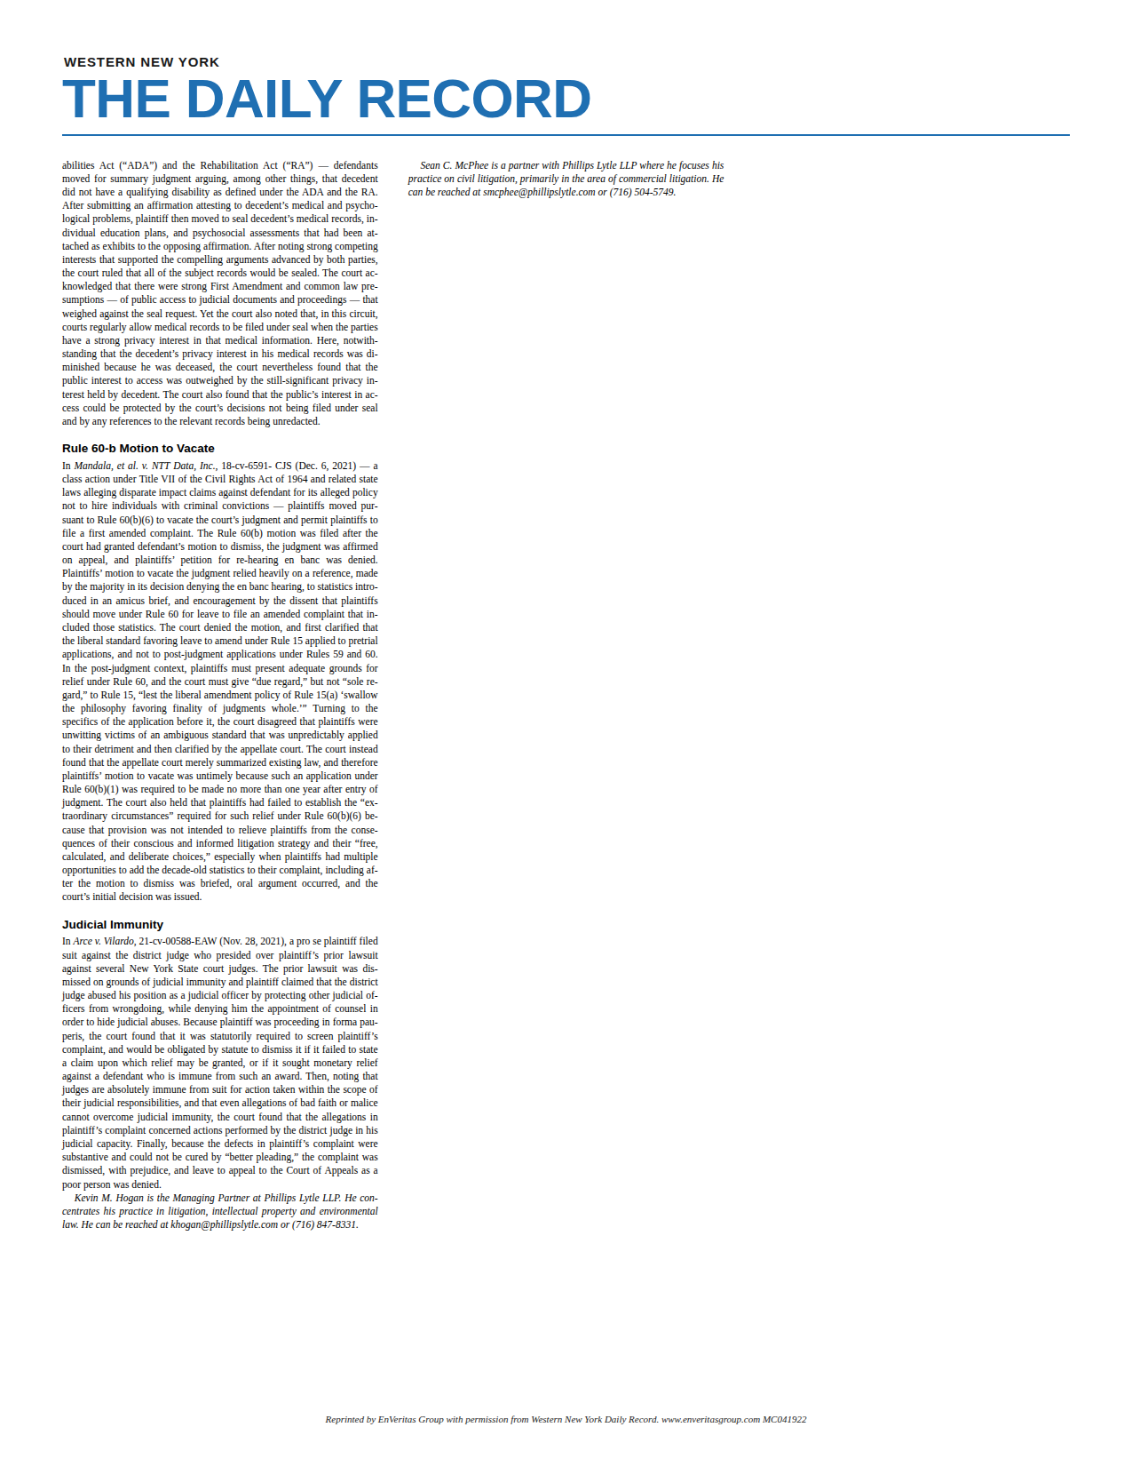Western New York
THE DAILY RECORD
abilities Act (“ADA”) and the Rehabilitation Act (“RA”) — defendants moved for summary judgment arguing, among other things, that decedent did not have a qualifying disability as defined under the ADA and the RA. After submitting an affirmation attesting to decedent’s medical and psychological problems, plaintiff then moved to seal decedent’s medical records, individual education plans, and psychosocial assessments that had been attached as exhibits to the opposing affirmation. After noting strong competing interests that supported the compelling arguments advanced by both parties, the court ruled that all of the subject records would be sealed. The court acknowledged that there were strong First Amendment and common law presumptions — of public access to judicial documents and proceedings — that weighed against the seal request. Yet the court also noted that, in this circuit, courts regularly allow medical records to be filed under seal when the parties have a strong privacy interest in that medical information. Here, notwithstanding that the decedent’s privacy interest in his medical records was diminished because he was deceased, the court nevertheless found that the public interest to access was outweighed by the still-significant privacy interest held by decedent. The court also found that the public’s interest in access could be protected by the court’s decisions not being filed under seal and by any references to the relevant records being unredacted.
Rule 60-b Motion to Vacate
In Mandala, et al. v. NTT Data, Inc., 18-cv-6591- CJS (Dec. 6, 2021) — a class action under Title VII of the Civil Rights Act of 1964 and related state laws alleging disparate impact claims against defendant for its alleged policy not to hire individuals with criminal convictions — plaintiffs moved pursuant to Rule 60(b)(6) to vacate the court’s judgment and permit plaintiffs to file a first amended complaint. The Rule 60(b) motion was filed after the court had granted defendant’s motion to dismiss, the judgment was affirmed on appeal, and plaintiffs’ petition for re-hearing en banc was denied. Plaintiffs’ motion to vacate the judgment relied heavily on a reference, made by the majority in its decision denying the en banc hearing, to statistics introduced in an amicus brief, and encouragement by the dissent that plaintiffs should move under Rule 60 for leave to file an amended complaint that included those statistics. The court denied the motion, and first clarified that the liberal standard favoring leave to amend under Rule 15 applied to pretrial applications, and not to post-judgment applications under Rules 59 and 60. In the post-judgment context, plaintiffs must present adequate grounds for relief under Rule 60, and the court must give “due regard,” but not “sole regard,” to Rule 15, “lest the liberal amendment policy of Rule 15(a) ‘swallow the philosophy favoring finality of judgments whole.’” Turning to the specifics of the application before it, the court disagreed that plaintiffs were unwitting victims of an ambiguous standard that was unpredictably applied to their detriment and then clarified by the appellate court. The court instead found that the appellate court merely summarized existing law, and therefore plaintiffs’ motion to vacate was untimely because such an application under Rule 60(b)(1) was required to be made no more than one year after entry of judgment. The court also held that plaintiffs had failed to establish the “extraordinary circumstances” required for such relief under Rule 60(b)(6) because that provision was not intended to relieve plaintiffs from the consequences of their conscious and informed litigation strategy and their “free, calculated, and deliberate choices,” especially when plaintiffs had multiple opportunities to add the decade-old statistics to their complaint, including after the motion to dismiss was briefed, oral argument occurred, and the court’s initial decision was issued.
Judicial Immunity
In Arce v. Vilardo, 21-cv-00588-EAW (Nov. 28, 2021), a pro se plaintiff filed suit against the district judge who presided over plaintiff’s prior lawsuit against several New York State court judges. The prior lawsuit was dismissed on grounds of judicial immunity and plaintiff claimed that the district judge abused his position as a judicial officer by protecting other judicial officers from wrongdoing, while denying him the appointment of counsel in order to hide judicial abuses. Because plaintiff was proceeding in forma pauperis, the court found that it was statutorily required to screen plaintiff’s complaint, and would be obligated by statute to dismiss it if it failed to state a claim upon which relief may be granted, or if it sought monetary relief against a defendant who is immune from such an award. Then, noting that judges are absolutely immune from suit for action taken within the scope of their judicial responsibilities, and that even allegations of bad faith or malice cannot overcome judicial immunity, the court found that the allegations in plaintiff’s complaint concerned actions performed by the district judge in his judicial capacity. Finally, because the defects in plaintiff’s complaint were substantive and could not be cured by “better pleading,” the complaint was dismissed, with prejudice, and leave to appeal to the Court of Appeals as a poor person was denied.
Kevin M. Hogan is the Managing Partner at Phillips Lytle LLP. He concentrates his practice in litigation, intellectual property and environmental law. He can be reached at khogan@phillipslytle.com or (716) 847-8331.
Sean C. McPhee is a partner with Phillips Lytle LLP where he focuses his practice on civil litigation, primarily in the area of commercial litigation. He can be reached at smcphee@phillipslytle.com or (716) 504-5749.
Reprinted by EnVeritas Group with permission from Western New York Daily Record. www.enveritasgroup.com MC041922